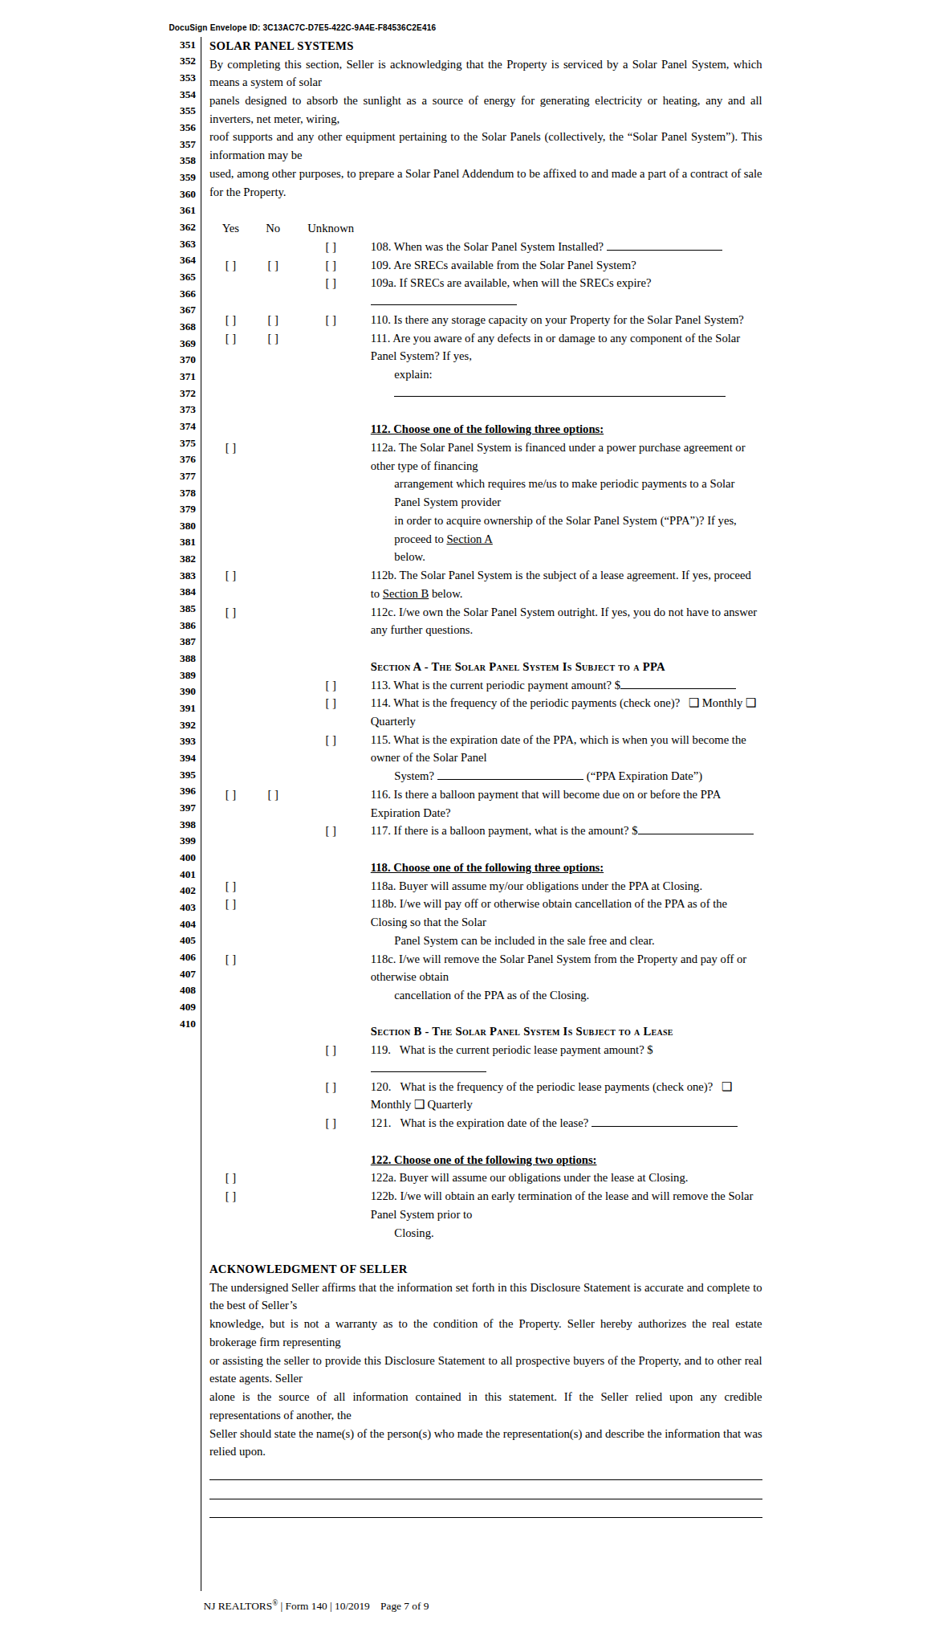DocuSign Envelope ID: 3C13AC7C-D7E5-422C-9A4E-F84536C2E416
351
352
353
354
355
356
357
358
359
360
361
362
363
364
365
366
367
368
369
370
371
372
373
374
375
376
377
378
379
380
381
382
383
384
385
386
387
388
389
390
391
392
393
394
395
396
397
398
399
400
401
402
403
404
405
406
407
408
409
410
SOLAR PANEL SYSTEMS
By completing this section, Seller is acknowledging that the Property is serviced by a Solar Panel System, which means a system of solar
panels designed to absorb the sunlight as a source of energy for generating electricity or heating, any and all inverters, net meter, wiring,
roof supports and any other equipment pertaining to the Solar Panels (collectively, the “Solar Panel System”). This information may be
used, among other purposes, to prepare a Solar Panel Addendum to be affixed to and made a part of a contract of sale for the Property.
Yes
No
Unknown
[ ]
108. When was the Solar Panel System Installed?
[ ]
[ ]
[ ]
109. Are SRECs available from the Solar Panel System?
[ ]
109a. If SRECs are available, when will the SRECs expire?
[ ]
[ ]
[ ]
110. Is there any storage capacity on your Property for the Solar Panel System?
[ ]
[ ]
111. Are you aware of any defects in or damage to any component of the Solar Panel System? If yes,
explain:
112. Choose one of the following three options:
[ ]
112a. The Solar Panel System is financed under a power purchase agreement or other type of financing
arrangement which requires me/us to make periodic payments to a Solar Panel System provider
in order to acquire ownership of the Solar Panel System (“PPA”)? If yes, proceed to Section A
below.
[ ]
112b. The Solar Panel System is the subject of a lease agreement. If yes, proceed to Section B below.
[ ]
112c. I/we own the Solar Panel System outright. If yes, you do not have to answer any further questions.
Section A - The Solar Panel System Is Subject to a PPA
[ ]
113. What is the current periodic payment amount? $
[ ]
114. What is the frequency of the periodic payments (check one)? ❑ Monthly ❑ Quarterly
[ ]
115. What is the expiration date of the PPA, which is when you will become the owner of the Solar Panel
System? (“PPA Expiration Date”)
[ ]
[ ]
116. Is there a balloon payment that will become due on or before the PPA Expiration Date?
[ ]
117. If there is a balloon payment, what is the amount? $
118. Choose one of the following three options:
[ ]
118a. Buyer will assume my/our obligations under the PPA at Closing.
[ ]
118b. I/we will pay off or otherwise obtain cancellation of the PPA as of the Closing so that the Solar
Panel System can be included in the sale free and clear.
[ ]
118c. I/we will remove the Solar Panel System from the Property and pay off or otherwise obtain
cancellation of the PPA as of the Closing.
Section B - The Solar Panel System Is Subject to a Lease
[ ]
119. What is the current periodic lease payment amount? $
[ ]
120. What is the frequency of the periodic lease payments (check one)? ❑ Monthly ❑ Quarterly
[ ]
121. What is the expiration date of the lease?
122. Choose one of the following two options:
[ ]
122a. Buyer will assume our obligations under the lease at Closing.
[ ]
122b. I/we will obtain an early termination of the lease and will remove the Solar Panel System prior to
Closing.
ACKNOWLEDGMENT OF SELLER
The undersigned Seller affirms that the information set forth in this Disclosure Statement is accurate and complete to the best of Seller’s
knowledge, but is not a warranty as to the condition of the Property. Seller hereby authorizes the real estate brokerage firm representing
or assisting the seller to provide this Disclosure Statement to all prospective buyers of the Property, and to other real estate agents. Seller
alone is the source of all information contained in this statement. If the Seller relied upon any credible representations of another, the
Seller should state the name(s) of the person(s) who made the representation(s) and describe the information that was relied upon.
NJ REALTORS® | Form 140 | 10/2019 Page 7 of 9